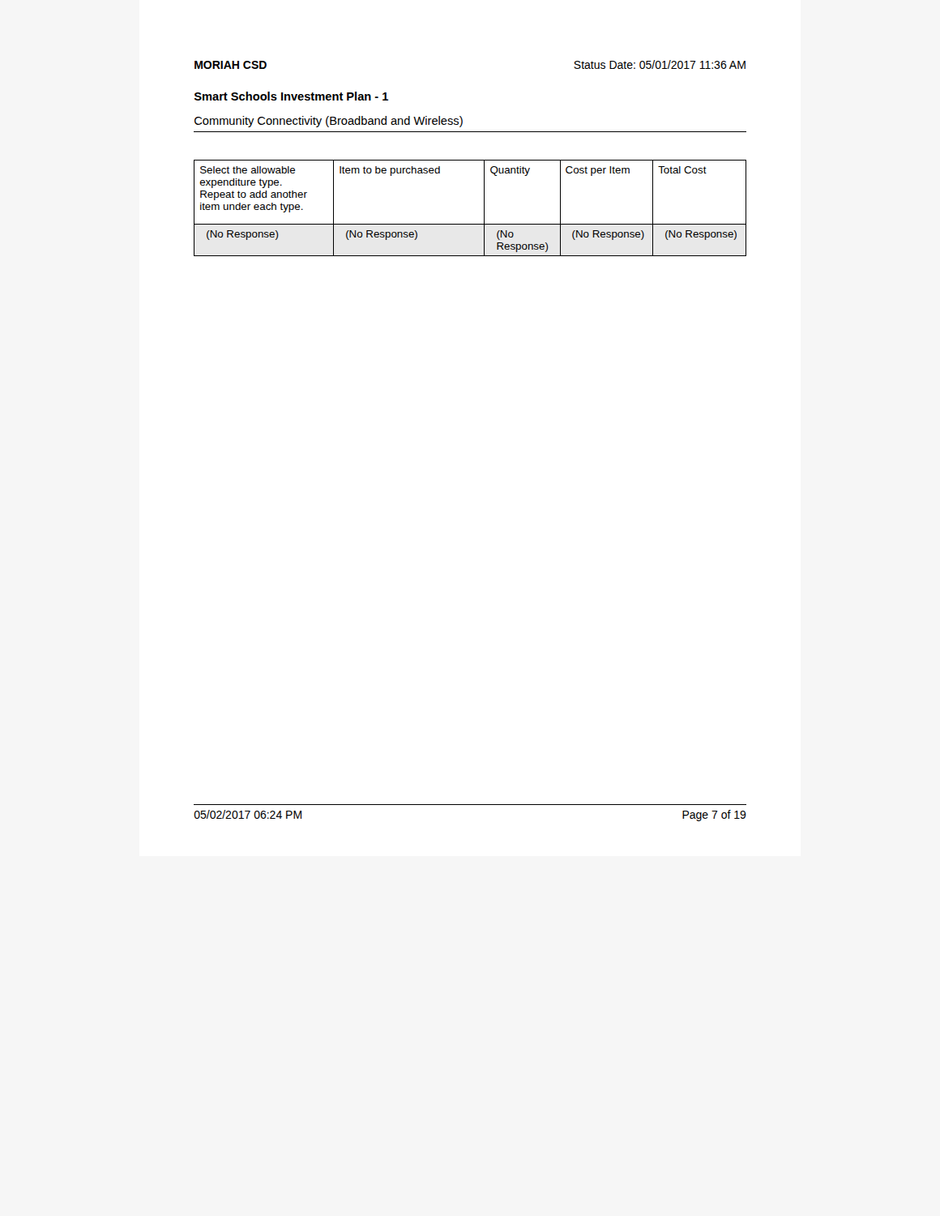MORIAH CSD
Status Date: 05/01/2017 11:36 AM
Smart Schools Investment Plan - 1
Community Connectivity (Broadband and Wireless)
| Select the allowable expenditure type. Repeat to add another item under each type. | Item to be purchased | Quantity | Cost per Item | Total Cost |
| --- | --- | --- | --- | --- |
| (No Response) | (No Response) | (No Response) | (No Response) | (No Response) |
05/02/2017 06:24 PM
Page 7 of 19